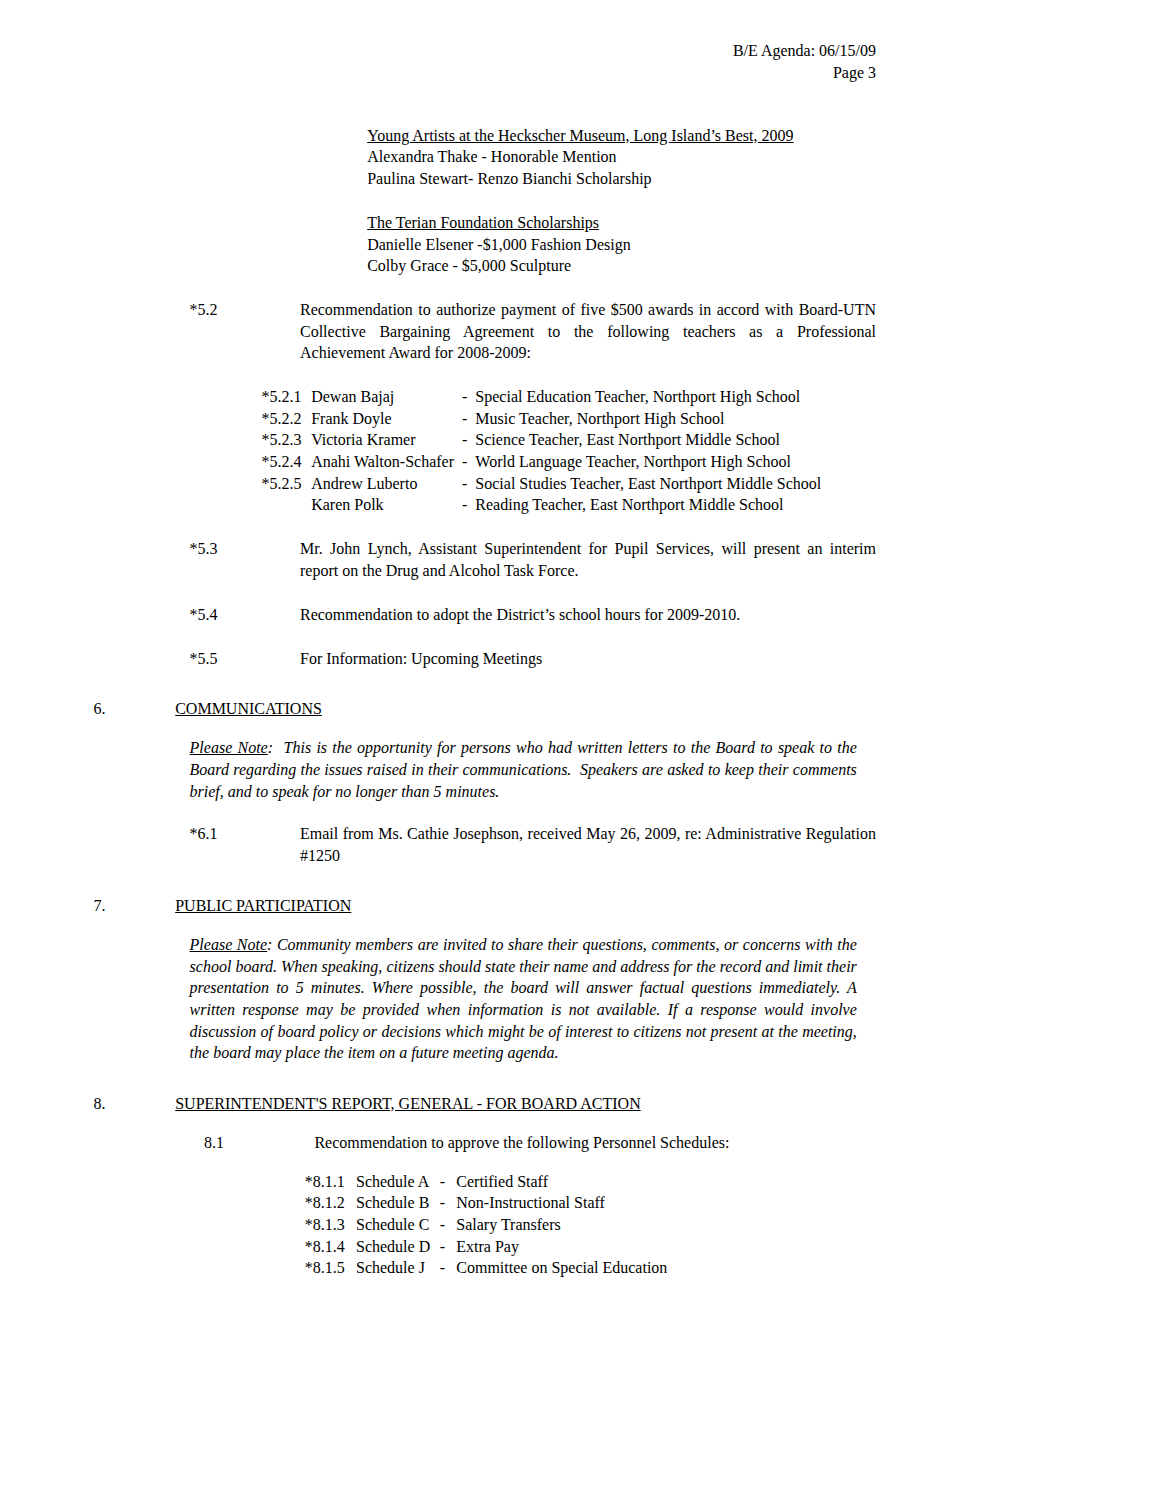B/E Agenda: 06/15/09
Page 3
Young Artists at the Heckscher Museum, Long Island’s Best, 2009
Alexandra Thake - Honorable Mention
Paulina Stewart- Renzo Bianchi Scholarship
The Terian Foundation Scholarships
Danielle Elsener -$1,000 Fashion Design
Colby Grace - $5,000 Sculpture
*5.2
Recommendation to authorize payment of five $500 awards in accord with Board-UTN Collective Bargaining Agreement to the following teachers as a Professional Achievement Award for 2008-2009:
| *5.2.1 | Dewan Bajaj | - | Special Education Teacher, Northport High School |
| *5.2.2 | Frank Doyle | - | Music Teacher, Northport High School |
| *5.2.3 | Victoria Kramer | - | Science Teacher, East Northport Middle School |
| *5.2.4 | Anahi Walton-Schafer | - | World Language Teacher, Northport High School |
| *5.2.5 | Andrew Luberto | - | Social Studies Teacher, East Northport Middle School |
| | Karen Polk | - | Reading Teacher, East Northport Middle School |
*5.3
Mr. John Lynch, Assistant Superintendent for Pupil Services, will present an interim report on the Drug and Alcohol Task Force.
*5.4
Recommendation to adopt the District’s school hours for 2009-2010.
*5.5
For Information: Upcoming Meetings
6.
COMMUNICATIONS
Please Note: This is the opportunity for persons who had written letters to the Board to speak to the Board regarding the issues raised in their communications. Speakers are asked to keep their comments brief, and to speak for no longer than 5 minutes.
*6.1
Email from Ms. Cathie Josephson, received May 26, 2009, re: Administrative Regulation #1250
7.
PUBLIC PARTICIPATION
Please Note: Community members are invited to share their questions, comments, or concerns with the school board. When speaking, citizens should state their name and address for the record and limit their presentation to 5 minutes. Where possible, the board will answer factual questions immediately. A written response may be provided when information is not available. If a response would involve discussion of board policy or decisions which might be of interest to citizens not present at the meeting, the board may place the item on a future meeting agenda.
8.
SUPERINTENDENT'S REPORT, GENERAL - FOR BOARD ACTION
8.1
Recommendation to approve the following Personnel Schedules:
| *8.1.1 | Schedule A | - | Certified Staff |
| *8.1.2 | Schedule B | - | Non-Instructional Staff |
| *8.1.3 | Schedule C | - | Salary Transfers |
| *8.1.4 | Schedule D | - | Extra Pay |
| *8.1.5 | Schedule J | - | Committee on Special Education |